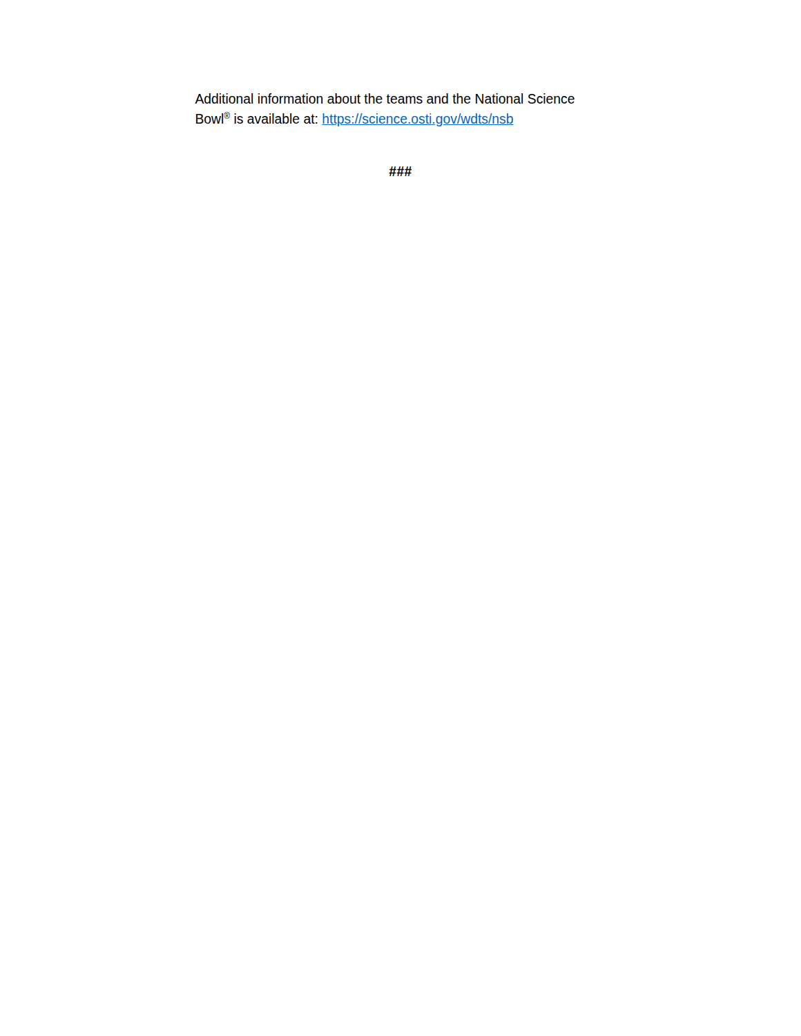Additional information about the teams and the National Science Bowl® is available at: https://science.osti.gov/wdts/nsb
###